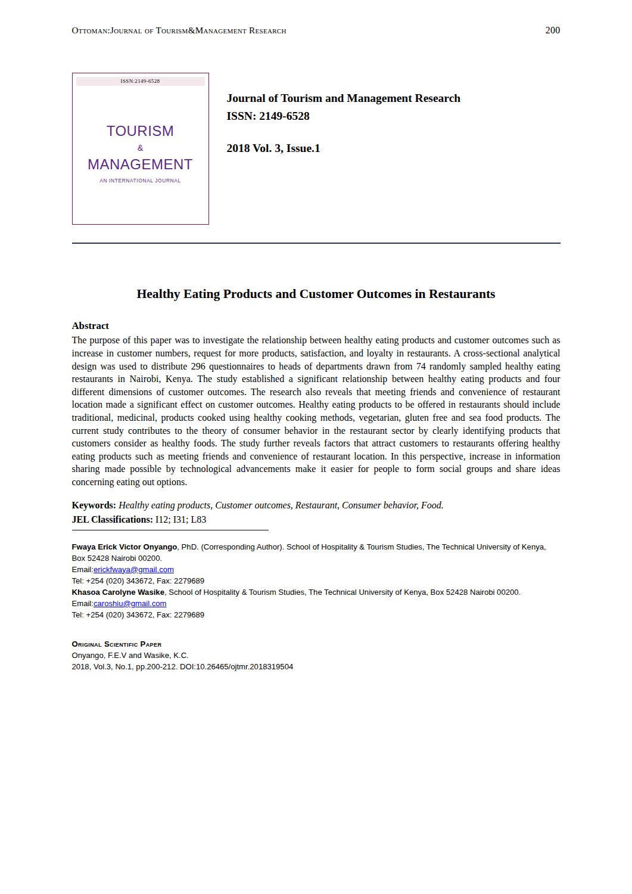Ottoman:Journal of Tourism&Management Research 200
ISSN:2149-6528
TOURISM & MANAGEMENT AN INTERNATIONAL JOURNAL
Journal of Tourism and Management Research
ISSN: 2149-6528
2018 Vol. 3, Issue.1
Healthy Eating Products and Customer Outcomes in Restaurants
Abstract
The purpose of this paper was to investigate the relationship between healthy eating products and customer outcomes such as increase in customer numbers, request for more products, satisfaction, and loyalty in restaurants. A cross-sectional analytical design was used to distribute 296 questionnaires to heads of departments drawn from 74 randomly sampled healthy eating restaurants in Nairobi, Kenya. The study established a significant relationship between healthy eating products and four different dimensions of customer outcomes. The research also reveals that meeting friends and convenience of restaurant location made a significant effect on customer outcomes. Healthy eating products to be offered in restaurants should include traditional, medicinal, products cooked using healthy cooking methods, vegetarian, gluten free and sea food products. The current study contributes to the theory of consumer behavior in the restaurant sector by clearly identifying products that customers consider as healthy foods. The study further reveals factors that attract customers to restaurants offering healthy eating products such as meeting friends and convenience of restaurant location. In this perspective, increase in information sharing made possible by technological advancements make it easier for people to form social groups and share ideas concerning eating out options.
Keywords: Healthy eating products, Customer outcomes, Restaurant, Consumer behavior, Food.
JEL Classifications: I12; I31; L83
Fwaya Erick Victor Onyango, PhD. (Corresponding Author). School of Hospitality & Tourism Studies, The Technical University of Kenya, Box 52428 Nairobi 00200.
Email:erickfwaya@gmail.com
Tel: +254 (020) 343672, Fax: 2279689
Khasoa Carolyne Wasike, School of Hospitality & Tourism Studies, The Technical University of Kenya, Box 52428 Nairobi 00200.
Email:caroshiu@gmail.com
Tel: +254 (020) 343672, Fax: 2279689
Original Scientific Paper
Onyango, F.E.V and Wasike, K.C.
2018, Vol.3, No.1, pp.200-212. DOI:10.26465/ojtmr.2018319504